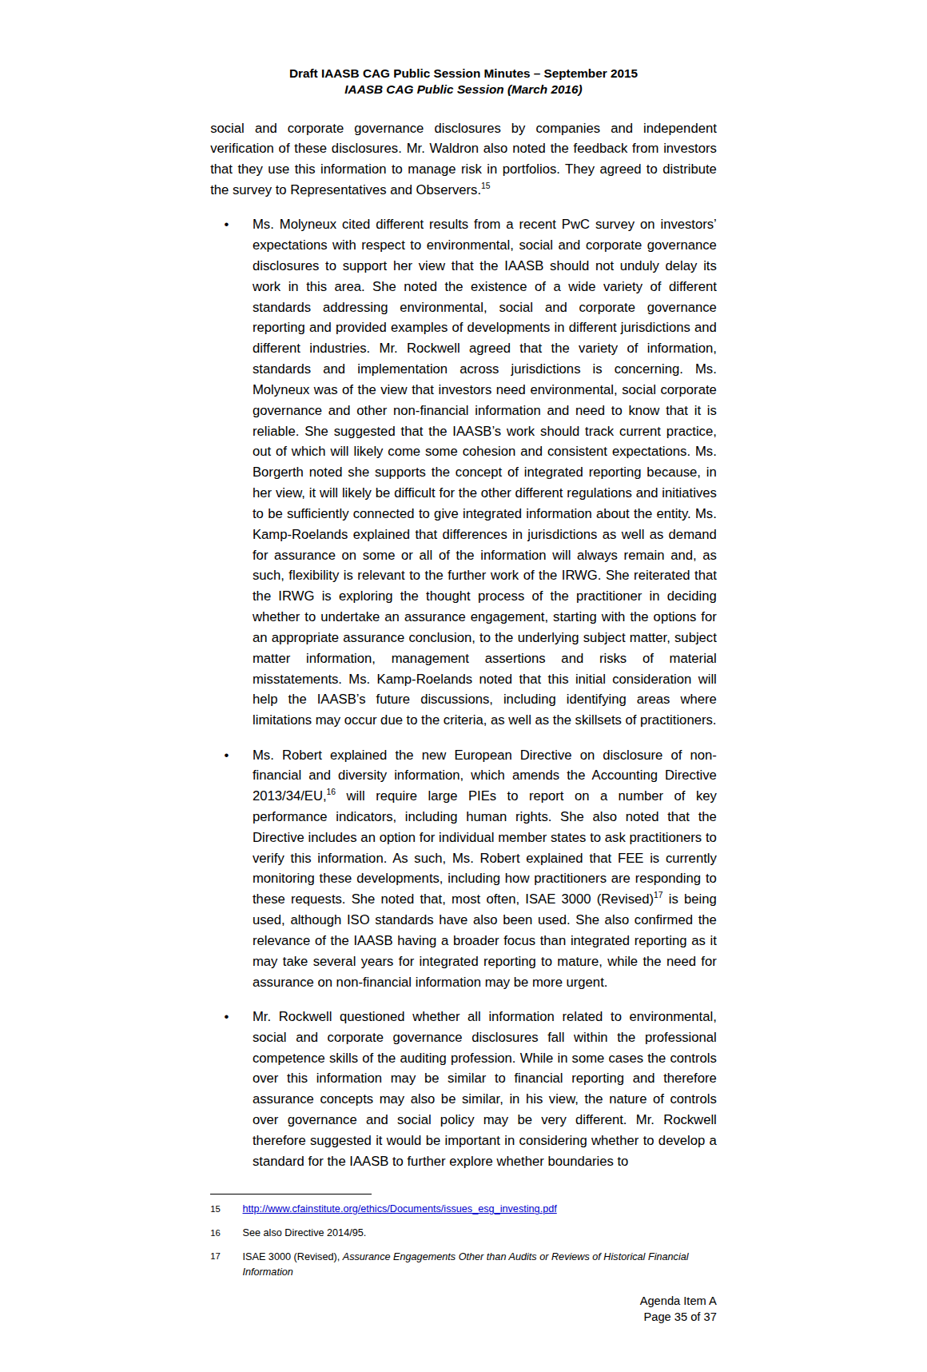Draft IAASB CAG Public Session Minutes – September 2015
IAASB CAG Public Session (March 2016)
social and corporate governance disclosures by companies and independent verification of these disclosures. Mr. Waldron also noted the feedback from investors that they use this information to manage risk in portfolios. They agreed to distribute the survey to Representatives and Observers.15
Ms. Molyneux cited different results from a recent PwC survey on investors’ expectations with respect to environmental, social and corporate governance disclosures to support her view that the IAASB should not unduly delay its work in this area. She noted the existence of a wide variety of different standards addressing environmental, social and corporate governance reporting and provided examples of developments in different jurisdictions and different industries. Mr. Rockwell agreed that the variety of information, standards and implementation across jurisdictions is concerning. Ms. Molyneux was of the view that investors need environmental, social corporate governance and other non-financial information and need to know that it is reliable. She suggested that the IAASB’s work should track current practice, out of which will likely come some cohesion and consistent expectations. Ms. Borgerth noted she supports the concept of integrated reporting because, in her view, it will likely be difficult for the other different regulations and initiatives to be sufficiently connected to give integrated information about the entity. Ms. Kamp-Roelands explained that differences in jurisdictions as well as demand for assurance on some or all of the information will always remain and, as such, flexibility is relevant to the further work of the IRWG. She reiterated that the IRWG is exploring the thought process of the practitioner in deciding whether to undertake an assurance engagement, starting with the options for an appropriate assurance conclusion, to the underlying subject matter, subject matter information, management assertions and risks of material misstatements. Ms. Kamp-Roelands noted that this initial consideration will help the IAASB’s future discussions, including identifying areas where limitations may occur due to the criteria, as well as the skillsets of practitioners.
Ms. Robert explained the new European Directive on disclosure of non-financial and diversity information, which amends the Accounting Directive 2013/34/EU,16 will require large PIEs to report on a number of key performance indicators, including human rights. She also noted that the Directive includes an option for individual member states to ask practitioners to verify this information. As such, Ms. Robert explained that FEE is currently monitoring these developments, including how practitioners are responding to these requests. She noted that, most often, ISAE 3000 (Revised)17 is being used, although ISO standards have also been used. She also confirmed the relevance of the IAASB having a broader focus than integrated reporting as it may take several years for integrated reporting to mature, while the need for assurance on non-financial information may be more urgent.
Mr. Rockwell questioned whether all information related to environmental, social and corporate governance disclosures fall within the professional competence skills of the auditing profession. While in some cases the controls over this information may be similar to financial reporting and therefore assurance concepts may also be similar, in his view, the nature of controls over governance and social policy may be very different. Mr. Rockwell therefore suggested it would be important in considering whether to develop a standard for the IAASB to further explore whether boundaries to
15
http://www.cfainstitute.org/ethics/Documents/issues_esg_investing.pdf
16
See also Directive 2014/95.
17
ISAE 3000 (Revised), Assurance Engagements Other than Audits or Reviews of Historical Financial Information
Agenda Item A
Page 35 of 37